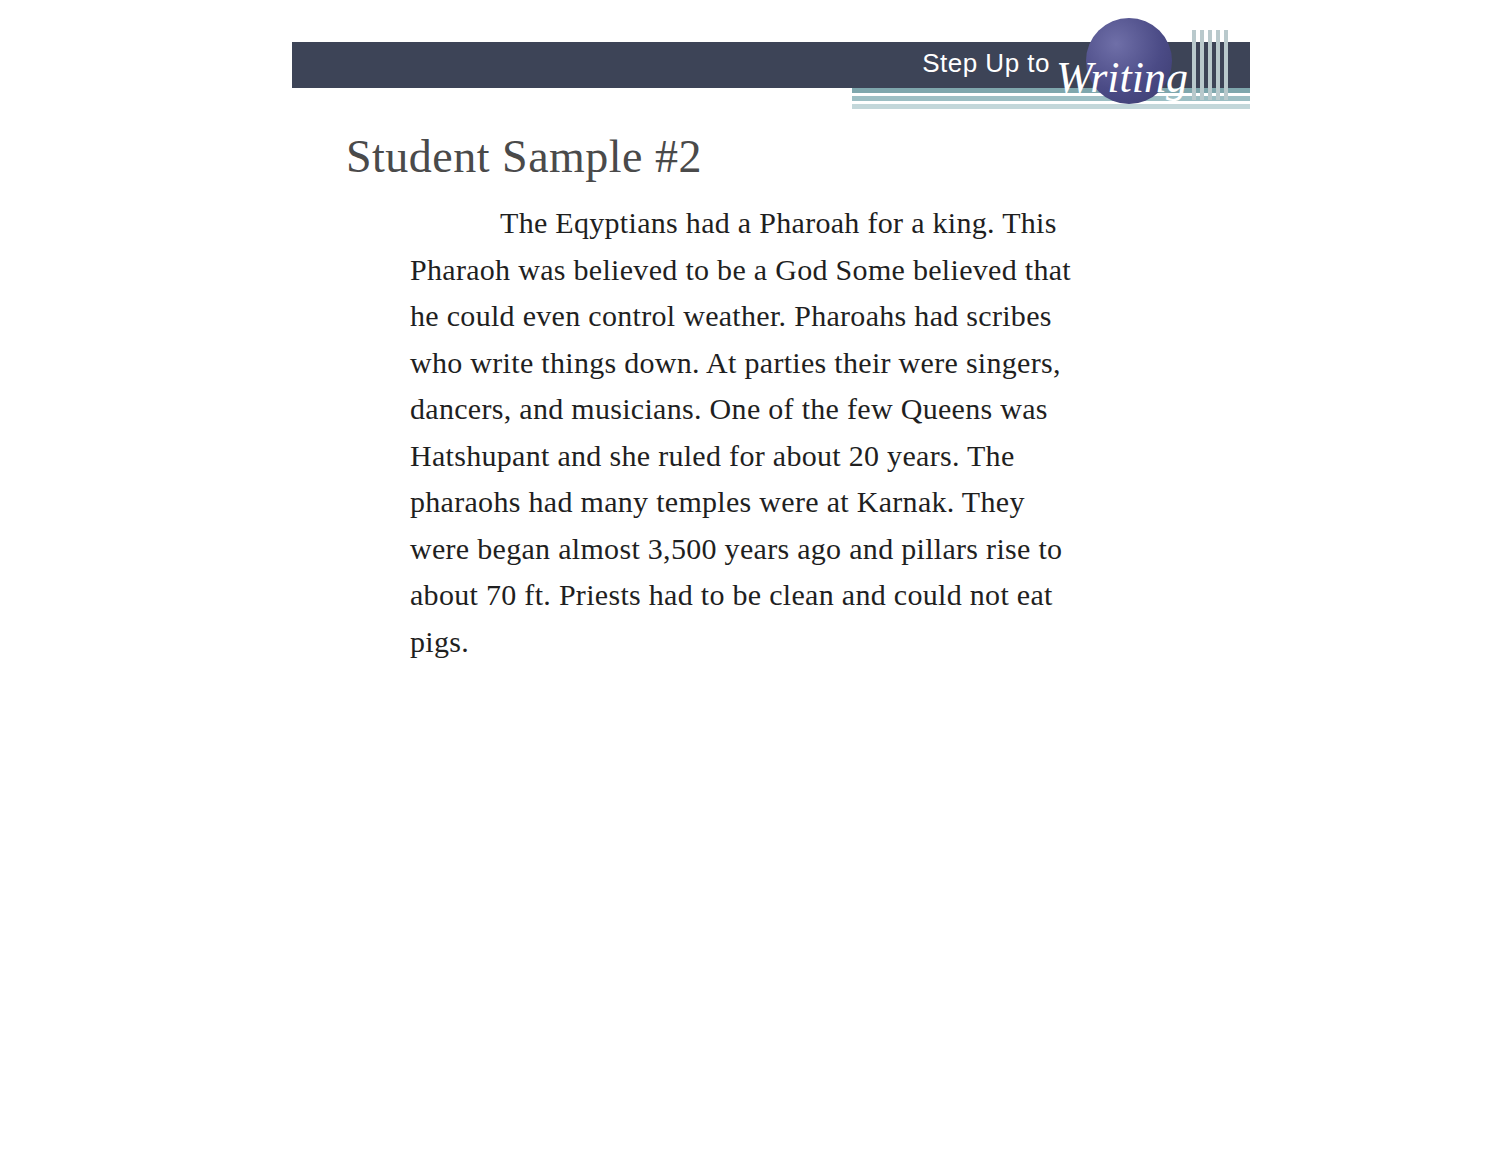Step Up to
Writing
Student Sample #2
The Eqyptians had a Pharoah for a king. This Pharaoh was believed to be a God Some believed that he could even control weather. Pharoahs had scribes who write things down. At parties their were singers, dancers, and musicians. One of the few Queens was Hatshupant and she ruled for about 20 years. The pharaohs had many temples were at Karnak. They were began almost 3,500 years ago and pillars rise to about 70 ft. Priests had to be clean and could not eat pigs.